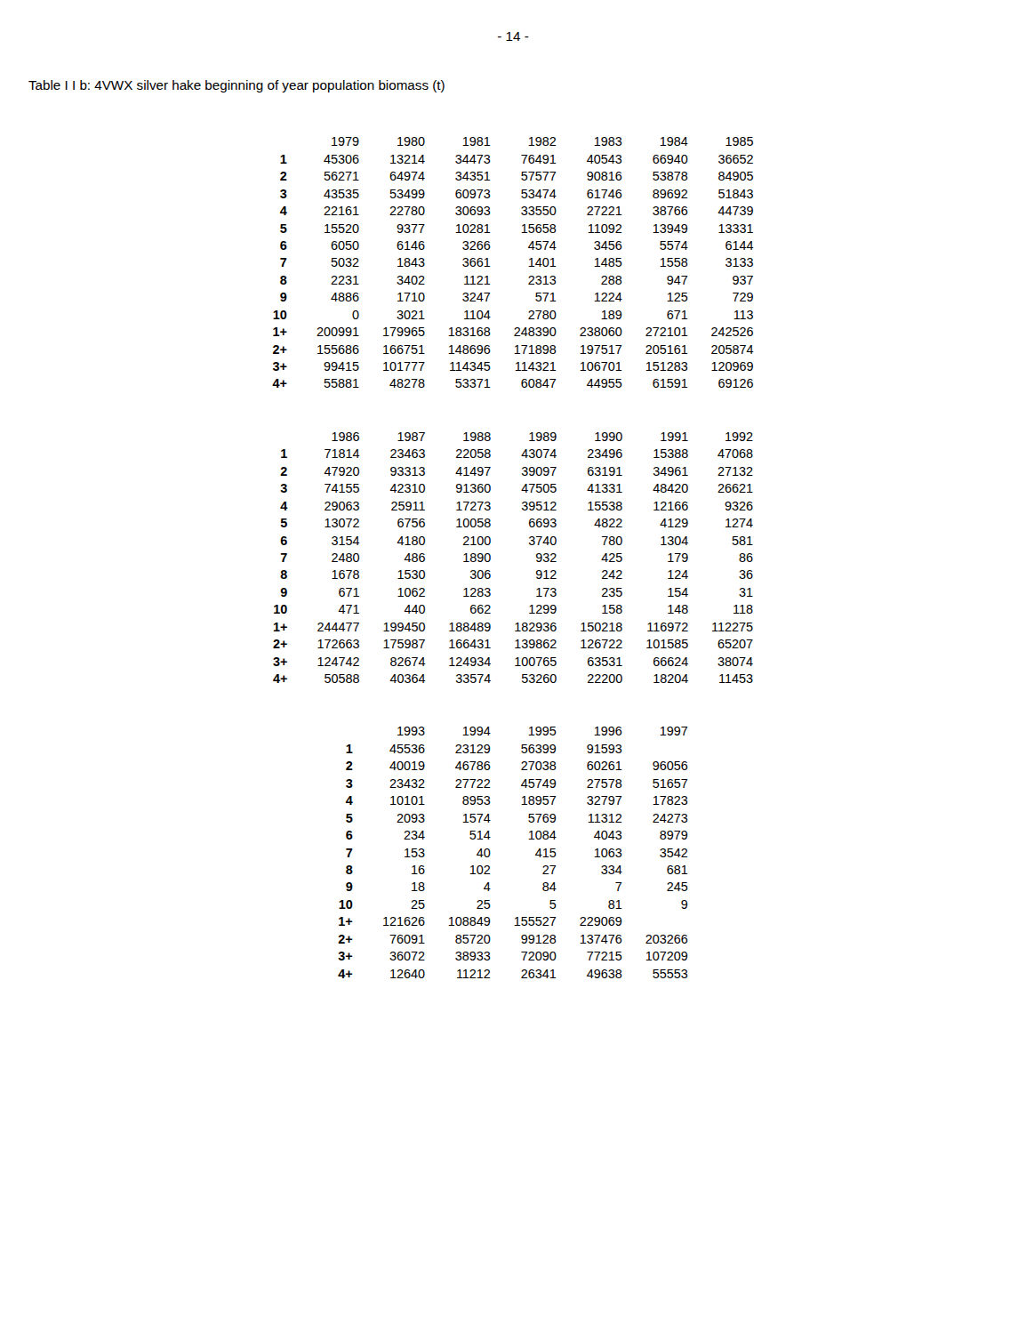- 14 -
Table I I b: 4VWX silver hake beginning of year population biomass (t)
| | 1979 | 1980 | 1981 | 1982 | 1983 | 1984 | 1985 |
| --- | --- | --- | --- | --- | --- | --- | --- |
| 1 | 45306 | 13214 | 34473 | 76491 | 40543 | 66940 | 36652 |
| 2 | 56271 | 64974 | 34351 | 57577 | 90816 | 53878 | 84905 |
| 3 | 43535 | 53499 | 60973 | 53474 | 61746 | 89692 | 51843 |
| 4 | 22161 | 22780 | 30693 | 33550 | 27221 | 38766 | 44739 |
| 5 | 15520 | 9377 | 10281 | 15658 | 11092 | 13949 | 13331 |
| 6 | 6050 | 6146 | 3266 | 4574 | 3456 | 5574 | 6144 |
| 7 | 5032 | 1843 | 3661 | 1401 | 1485 | 1558 | 3133 |
| 8 | 2231 | 3402 | 1121 | 2313 | 288 | 947 | 937 |
| 9 | 4886 | 1710 | 3247 | 571 | 1224 | 125 | 729 |
| 10 | 0 | 3021 | 1104 | 2780 | 189 | 671 | 113 |
| 1+ | 200991 | 179965 | 183168 | 248390 | 238060 | 272101 | 242526 |
| 2+ | 155686 | 166751 | 148696 | 171898 | 197517 | 205161 | 205874 |
| 3+ | 99415 | 101777 | 114345 | 114321 | 106701 | 151283 | 120969 |
| 4+ | 55881 | 48278 | 53371 | 60847 | 44955 | 61591 | 69126 |
| | 1986 | 1987 | 1988 | 1989 | 1990 | 1991 | 1992 |
| --- | --- | --- | --- | --- | --- | --- | --- |
| 1 | 71814 | 23463 | 22058 | 43074 | 23496 | 15388 | 47068 |
| 2 | 47920 | 93313 | 41497 | 39097 | 63191 | 34961 | 27132 |
| 3 | 74155 | 42310 | 91360 | 47505 | 41331 | 48420 | 26621 |
| 4 | 29063 | 25911 | 17273 | 39512 | 15538 | 12166 | 9326 |
| 5 | 13072 | 6756 | 10058 | 6693 | 4822 | 4129 | 1274 |
| 6 | 3154 | 4180 | 2100 | 3740 | 780 | 1304 | 581 |
| 7 | 2480 | 486 | 1890 | 932 | 425 | 179 | 86 |
| 8 | 1678 | 1530 | 306 | 912 | 242 | 124 | 36 |
| 9 | 671 | 1062 | 1283 | 173 | 235 | 154 | 31 |
| 10 | 471 | 440 | 662 | 1299 | 158 | 148 | 118 |
| 1+ | 244477 | 199450 | 188489 | 182936 | 150218 | 116972 | 112275 |
| 2+ | 172663 | 175987 | 166431 | 139862 | 126722 | 101585 | 65207 |
| 3+ | 124742 | 82674 | 124934 | 100765 | 63531 | 66624 | 38074 |
| 4+ | 50588 | 40364 | 33574 | 53260 | 22200 | 18204 | 11453 |
| | 1993 | 1994 | 1995 | 1996 | 1997 |
| --- | --- | --- | --- | --- | --- |
| 1 | 45536 | 23129 | 56399 | 91593 | |
| 2 | 40019 | 46786 | 27038 | 60261 | 96056 |
| 3 | 23432 | 27722 | 45749 | 27578 | 51657 |
| 4 | 10101 | 8953 | 18957 | 32797 | 17823 |
| 5 | 2093 | 1574 | 5769 | 11312 | 24273 |
| 6 | 234 | 514 | 1084 | 4043 | 8979 |
| 7 | 153 | 40 | 415 | 1063 | 3542 |
| 8 | 16 | 102 | 27 | 334 | 681 |
| 9 | 18 | 4 | 84 | 7 | 245 |
| 10 | 25 | 25 | 5 | 81 | 9 |
| 1+ | 121626 | 108849 | 155527 | 229069 | |
| 2+ | 76091 | 85720 | 99128 | 137476 | 203266 |
| 3+ | 36072 | 38933 | 72090 | 77215 | 107209 |
| 4+ | 12640 | 11212 | 26341 | 49638 | 55553 |